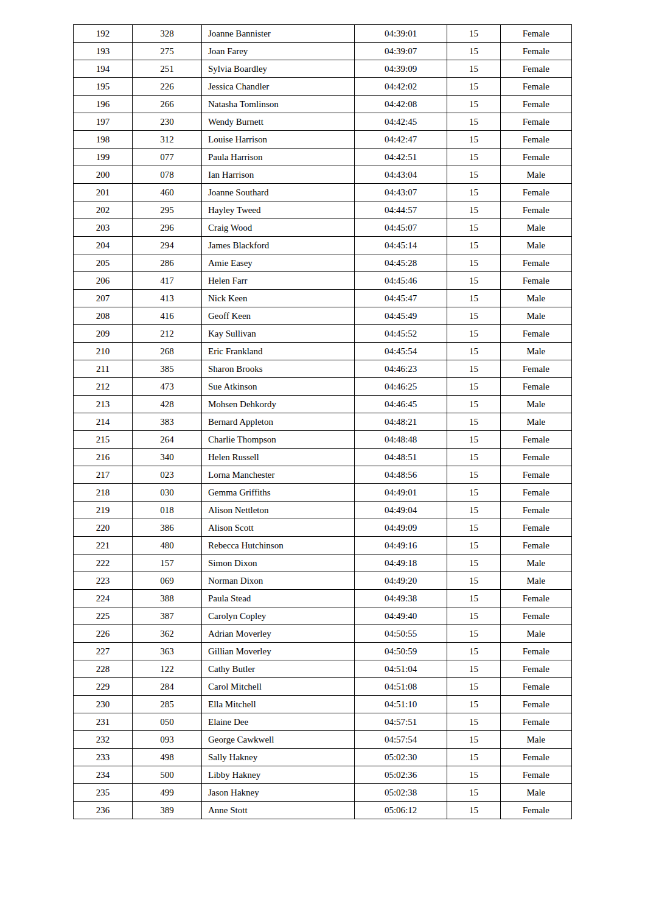| 192 | 328 | Joanne Bannister | 04:39:01 | 15 | Female |
| 193 | 275 | Joan Farey | 04:39:07 | 15 | Female |
| 194 | 251 | Sylvia Boardley | 04:39:09 | 15 | Female |
| 195 | 226 | Jessica Chandler | 04:42:02 | 15 | Female |
| 196 | 266 | Natasha Tomlinson | 04:42:08 | 15 | Female |
| 197 | 230 | Wendy Burnett | 04:42:45 | 15 | Female |
| 198 | 312 | Louise Harrison | 04:42:47 | 15 | Female |
| 199 | 077 | Paula Harrison | 04:42:51 | 15 | Female |
| 200 | 078 | Ian Harrison | 04:43:04 | 15 | Male |
| 201 | 460 | Joanne Southard | 04:43:07 | 15 | Female |
| 202 | 295 | Hayley Tweed | 04:44:57 | 15 | Female |
| 203 | 296 | Craig Wood | 04:45:07 | 15 | Male |
| 204 | 294 | James Blackford | 04:45:14 | 15 | Male |
| 205 | 286 | Amie Easey | 04:45:28 | 15 | Female |
| 206 | 417 | Helen Farr | 04:45:46 | 15 | Female |
| 207 | 413 | Nick Keen | 04:45:47 | 15 | Male |
| 208 | 416 | Geoff Keen | 04:45:49 | 15 | Male |
| 209 | 212 | Kay Sullivan | 04:45:52 | 15 | Female |
| 210 | 268 | Eric Frankland | 04:45:54 | 15 | Male |
| 211 | 385 | Sharon Brooks | 04:46:23 | 15 | Female |
| 212 | 473 | Sue Atkinson | 04:46:25 | 15 | Female |
| 213 | 428 | Mohsen Dehkordy | 04:46:45 | 15 | Male |
| 214 | 383 | Bernard Appleton | 04:48:21 | 15 | Male |
| 215 | 264 | Charlie Thompson | 04:48:48 | 15 | Female |
| 216 | 340 | Helen Russell | 04:48:51 | 15 | Female |
| 217 | 023 | Lorna Manchester | 04:48:56 | 15 | Female |
| 218 | 030 | Gemma Griffiths | 04:49:01 | 15 | Female |
| 219 | 018 | Alison Nettleton | 04:49:04 | 15 | Female |
| 220 | 386 | Alison Scott | 04:49:09 | 15 | Female |
| 221 | 480 | Rebecca Hutchinson | 04:49:16 | 15 | Female |
| 222 | 157 | Simon Dixon | 04:49:18 | 15 | Male |
| 223 | 069 | Norman Dixon | 04:49:20 | 15 | Male |
| 224 | 388 | Paula Stead | 04:49:38 | 15 | Female |
| 225 | 387 | Carolyn Copley | 04:49:40 | 15 | Female |
| 226 | 362 | Adrian Moverley | 04:50:55 | 15 | Male |
| 227 | 363 | Gillian Moverley | 04:50:59 | 15 | Female |
| 228 | 122 | Cathy Butler | 04:51:04 | 15 | Female |
| 229 | 284 | Carol Mitchell | 04:51:08 | 15 | Female |
| 230 | 285 | Ella Mitchell | 04:51:10 | 15 | Female |
| 231 | 050 | Elaine Dee | 04:57:51 | 15 | Female |
| 232 | 093 | George Cawkwell | 04:57:54 | 15 | Male |
| 233 | 498 | Sally Hakney | 05:02:30 | 15 | Female |
| 234 | 500 | Libby Hakney | 05:02:36 | 15 | Female |
| 235 | 499 | Jason Hakney | 05:02:38 | 15 | Male |
| 236 | 389 | Anne Stott | 05:06:12 | 15 | Female |